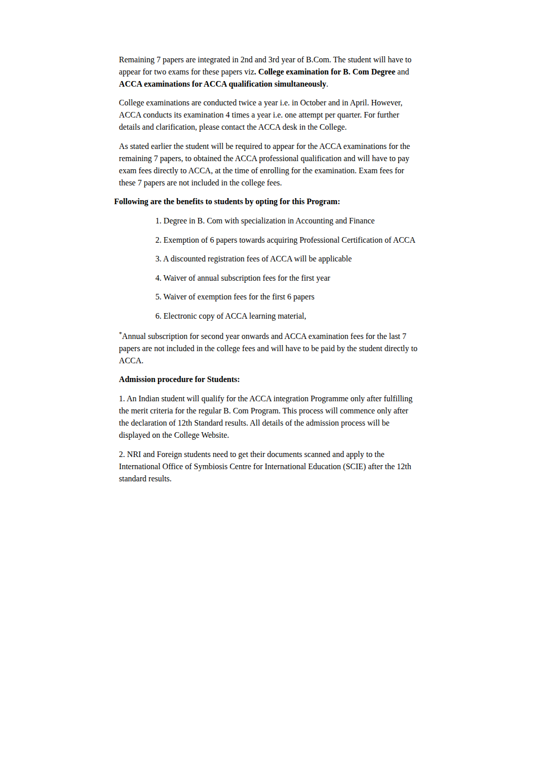Remaining 7 papers are integrated in 2nd and 3rd year of B.Com. The student will have to appear for two exams for these papers viz. College examination for B. Com Degree and ACCA examinations for ACCA qualification simultaneously.
College examinations are conducted twice a year i.e. in October and in April. However, ACCA conducts its examination 4 times a year i.e. one attempt per quarter. For further details and clarification, please contact the ACCA desk in the College.
As stated earlier the student will be required to appear for the ACCA examinations for the remaining 7 papers, to obtained the ACCA professional qualification and will have to pay exam fees directly to ACCA, at the time of enrolling for the examination. Exam fees for these 7 papers are not included in the college fees.
Following are the benefits to students by opting for this Program:
1. Degree in B. Com with specialization in Accounting and Finance
2. Exemption of 6 papers towards acquiring Professional Certification of ACCA
3. A discounted registration fees of ACCA will be applicable
4. Waiver of annual subscription fees for the first year
5. Waiver of exemption fees for the first 6 papers
6. Electronic copy of ACCA learning material,
*Annual subscription for second year onwards and ACCA examination fees for the last 7 papers are not included in the college fees and will have to be paid by the student directly to ACCA.
Admission procedure for Students:
1. An Indian student will qualify for the ACCA integration Programme only after fulfilling the merit criteria for the regular B. Com Program. This process will commence only after the declaration of 12th Standard results. All details of the admission process will be displayed on the College Website.
2. NRI and Foreign students need to get their documents scanned and apply to the International Office of Symbiosis Centre for International Education (SCIE) after the 12th standard results.